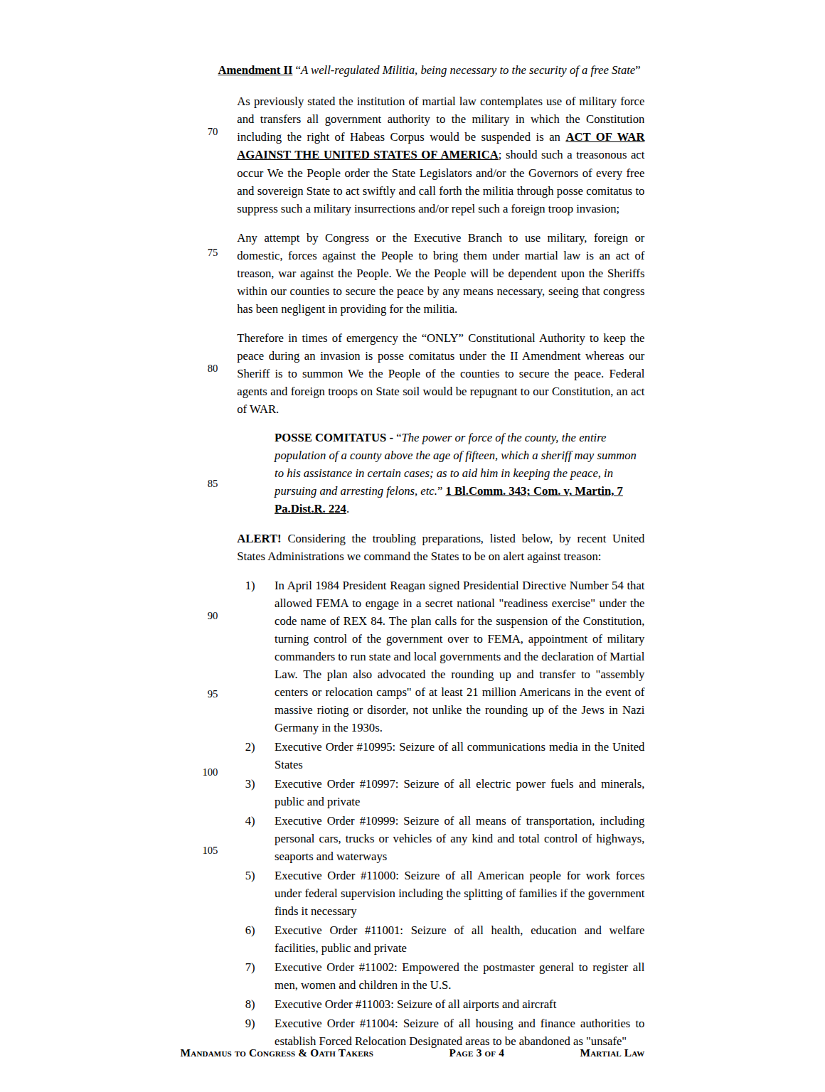Amendment II “A well-regulated Militia, being necessary to the security of a free State”
. . 70 . . .
As previously stated the institution of martial law contemplates use of military force and transfers all government authority to the military in which the Constitution including the right of Habeas Corpus would be suspended is an ACT OF WAR AGAINST THE UNITED STATES OF AMERICA; should such a treasonous act occur We the People order the State Legislators and/or the Governors of every free and sovereign State to act swiftly and call forth the militia through posse comitatus to suppress such a military insurrections and/or repel such a foreign troop invasion;
. 75 . .
Any attempt by Congress or the Executive Branch to use military, foreign or domestic, forces against the People to bring them under martial law is an act of treason, war against the People. We the People will be dependent upon the Sheriffs within our counties to secure the peace by any means necessary, seeing that congress has been negligent in providing for the militia.
. . 80 .
Therefore in times of emergency the “ONLY” Constitutional Authority to keep the peace during an invasion is posse comitatus under the II Amendment whereas our Sheriff is to summon We the People of the counties to secure the peace. Federal agents and foreign troops on State soil would be repugnant to our Constitution, an act of WAR.
. . . 85
POSSE COMITATUS - “The power or force of the county, the entire population of a county above the age of fifteen, which a sheriff may summon to his assistance in certain cases; as to aid him in keeping the peace, in pursuing and arresting felons, etc.” 1 Bl.Comm. 343; Com. v, Martin, 7 Pa.Dist.R. 224.
. .
ALERT! Considering the troubling preparations, listed below, by recent United States Administrations we command the States to be on alert against treason:
. . 90 . . . . 95 . . . . 100 . . . . 105 .
1) In April 1984 President Reagan signed Presidential Directive Number 54 that allowed FEMA to engage in a secret national "readiness exercise" under the code name of REX 84. The plan calls for the suspension of the Constitution, turning control of the government over to FEMA, appointment of military commanders to run state and local governments and the declaration of Martial Law. The plan also advocated the rounding up and transfer to "assembly centers or relocation camps" of at least 21 million Americans in the event of massive rioting or disorder, not unlike the rounding up of the Jews in Nazi Germany in the 1930s.
2) Executive Order #10995: Seizure of all communications media in the United States
3) Executive Order #10997: Seizure of all electric power fuels and minerals, public and private
4) Executive Order #10999: Seizure of all means of transportation, including personal cars, trucks or vehicles of any kind and total control of highways, seaports and waterways
5) Executive Order #11000: Seizure of all American people for work forces under federal supervision including the splitting of families if the government finds it necessary
6) Executive Order #11001: Seizure of all health, education and welfare facilities, public and private
7) Executive Order #11002: Empowered the postmaster general to register all men, women and children in the U.S.
8) Executive Order #11003: Seizure of all airports and aircraft
9) Executive Order #11004: Seizure of all housing and finance authorities to establish Forced Relocation Designated areas to be abandoned as "unsafe"
Mandamus to Congress & Oath Takers Page 3 of 4 Martial Law